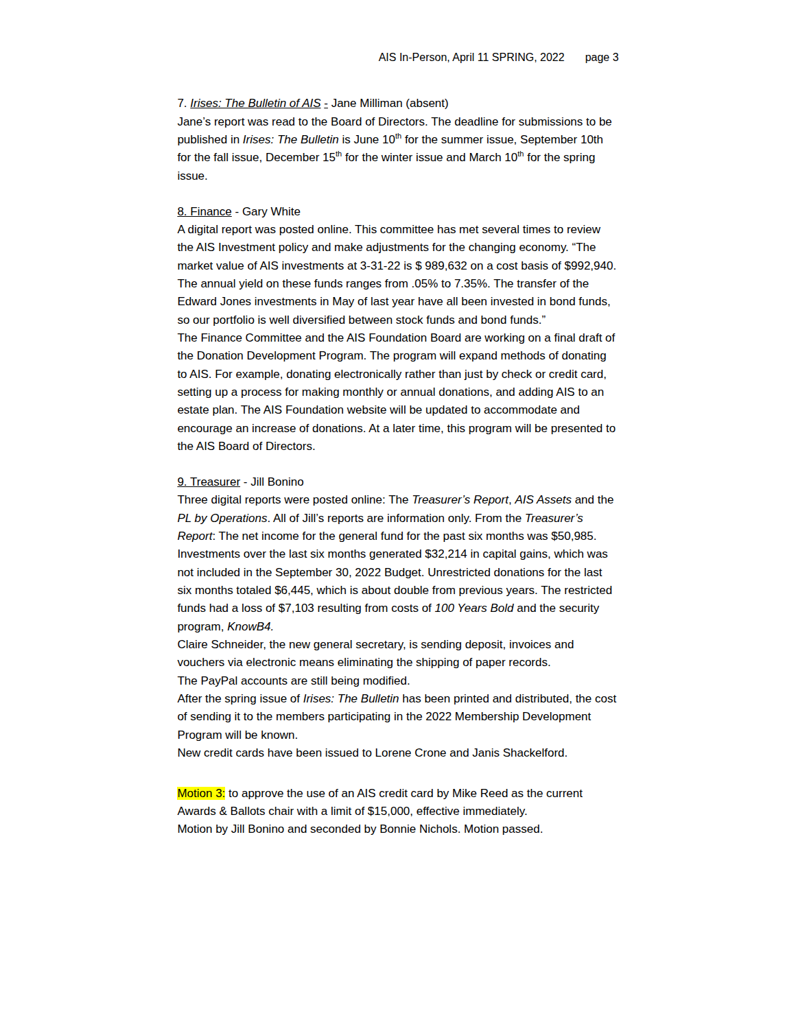AIS In-Person, April 11 SPRING, 2022 page 3
7. Irises: The Bulletin of AIS - Jane Milliman (absent)
Jane’s report was read to the Board of Directors. The deadline for submissions to be published in Irises: The Bulletin is June 10th for the summer issue, September 10th for the fall issue, December 15th for the winter issue and March 10th for the spring issue.
8. Finance - Gary White
A digital report was posted online. This committee has met several times to review the AIS Investment policy and make adjustments for the changing economy. “The market value of AIS investments at 3-31-22 is $ 989,632 on a cost basis of $992,940. The annual yield on these funds ranges from .05% to 7.35%. The transfer of the Edward Jones investments in May of last year have all been invested in bond funds, so our portfolio is well diversified between stock funds and bond funds.”
The Finance Committee and the AIS Foundation Board are working on a final draft of the Donation Development Program. The program will expand methods of donating to AIS. For example, donating electronically rather than just by check or credit card, setting up a process for making monthly or annual donations, and adding AIS to an estate plan. The AIS Foundation website will be updated to accommodate and encourage an increase of donations. At a later time, this program will be presented to the AIS Board of Directors.
9. Treasurer - Jill Bonino
Three digital reports were posted online: The Treasurer’s Report, AIS Assets and the PL by Operations. All of Jill’s reports are information only. From the Treasurer’s Report: The net income for the general fund for the past six months was $50,985. Investments over the last six months generated $32,214 in capital gains, which was not included in the September 30, 2022 Budget. Unrestricted donations for the last six months totaled $6,445, which is about double from previous years. The restricted funds had a loss of $7,103 resulting from costs of 100 Years Bold and the security program, KnowB4.
Claire Schneider, the new general secretary, is sending deposit, invoices and vouchers via electronic means eliminating the shipping of paper records.
The PayPal accounts are still being modified.
After the spring issue of Irises: The Bulletin has been printed and distributed, the cost of sending it to the members participating in the 2022 Membership Development Program will be known.
New credit cards have been issued to Lorene Crone and Janis Shackelford.
Motion 3: to approve the use of an AIS credit card by Mike Reed as the current Awards & Ballots chair with a limit of $15,000, effective immediately.
Motion by Jill Bonino and seconded by Bonnie Nichols. Motion passed.